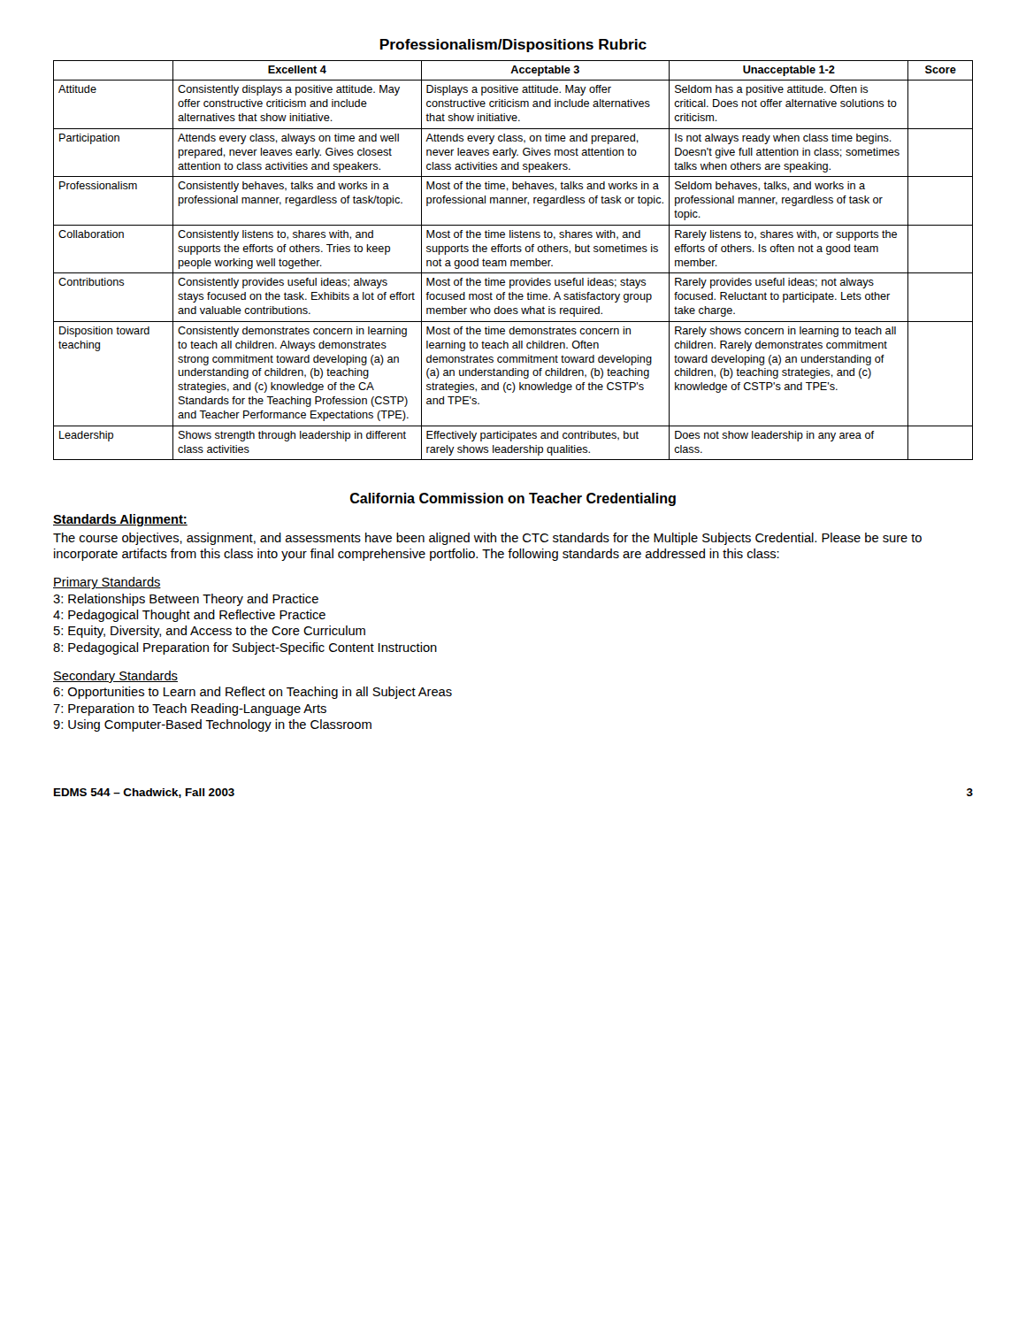Professionalism/Dispositions Rubric
| | Excellent 4 | Acceptable 3 | Unacceptable 1-2 | Score |
| --- | --- | --- | --- | --- |
| Attitude | Consistently displays a positive attitude. May offer constructive criticism and include alternatives that show initiative. | Displays a positive attitude. May offer constructive criticism and include alternatives that show initiative. | Seldom has a positive attitude. Often is critical. Does not offer alternative solutions to criticism. | |
| Participation | Attends every class, always on time and well prepared, never leaves early. Gives closest attention to class activities and speakers. | Attends every class, on time and prepared, never leaves early. Gives most attention to class activities and speakers. | Is not always ready when class time begins. Doesn't give full attention in class; sometimes talks when others are speaking. | |
| Professionalism | Consistently behaves, talks and works in a professional manner, regardless of task/topic. | Most of the time, behaves, talks and works in a professional manner, regardless of task or topic. | Seldom behaves, talks, and works in a professional manner, regardless of task or topic. | |
| Collaboration | Consistently listens to, shares with, and supports the efforts of others. Tries to keep people working well together. | Most of the time listens to, shares with, and supports the efforts of others, but sometimes is not a good team member. | Rarely listens to, shares with, or supports the efforts of others. Is often not a good team member. | |
| Contributions | Consistently provides useful ideas; always stays focused on the task. Exhibits a lot of effort and valuable contributions. | Most of the time provides useful ideas; stays focused most of the time. A satisfactory group member who does what is required. | Rarely provides useful ideas; not always focused. Reluctant to participate. Lets other take charge. | |
| Disposition toward teaching | Consistently demonstrates concern in learning to teach all children. Always demonstrates strong commitment toward developing (a) an understanding of children, (b) teaching strategies, and (c) knowledge of the CA Standards for the Teaching Profession (CSTP) and Teacher Performance Expectations (TPE). | Most of the time demonstrates concern in learning to teach all children. Often demonstrates commitment toward developing (a) an understanding of children, (b) teaching strategies, and (c) knowledge of the CSTP's and TPE's. | Rarely shows concern in learning to teach all children. Rarely demonstrates commitment toward developing (a) an understanding of children, (b) teaching strategies, and (c) knowledge of CSTP's and TPE's. | |
| Leadership | Shows strength through leadership in different class activities | Effectively participates and contributes, but rarely shows leadership qualities. | Does not show leadership in any area of class. | |
California Commission on Teacher Credentialing
Standards Alignment:
The course objectives, assignment, and assessments have been aligned with the CTC standards for the Multiple Subjects Credential. Please be sure to incorporate artifacts from this class into your final comprehensive portfolio. The following standards are addressed in this class:
Primary Standards
3: Relationships Between Theory and Practice
4: Pedagogical Thought and Reflective Practice
5: Equity, Diversity, and Access to the Core Curriculum
8: Pedagogical Preparation for Subject-Specific Content Instruction
Secondary Standards
6: Opportunities to Learn and Reflect on Teaching in all Subject Areas
7: Preparation to Teach Reading-Language Arts
9: Using Computer-Based Technology in the Classroom
EDMS 544 – Chadwick, Fall 2003 3